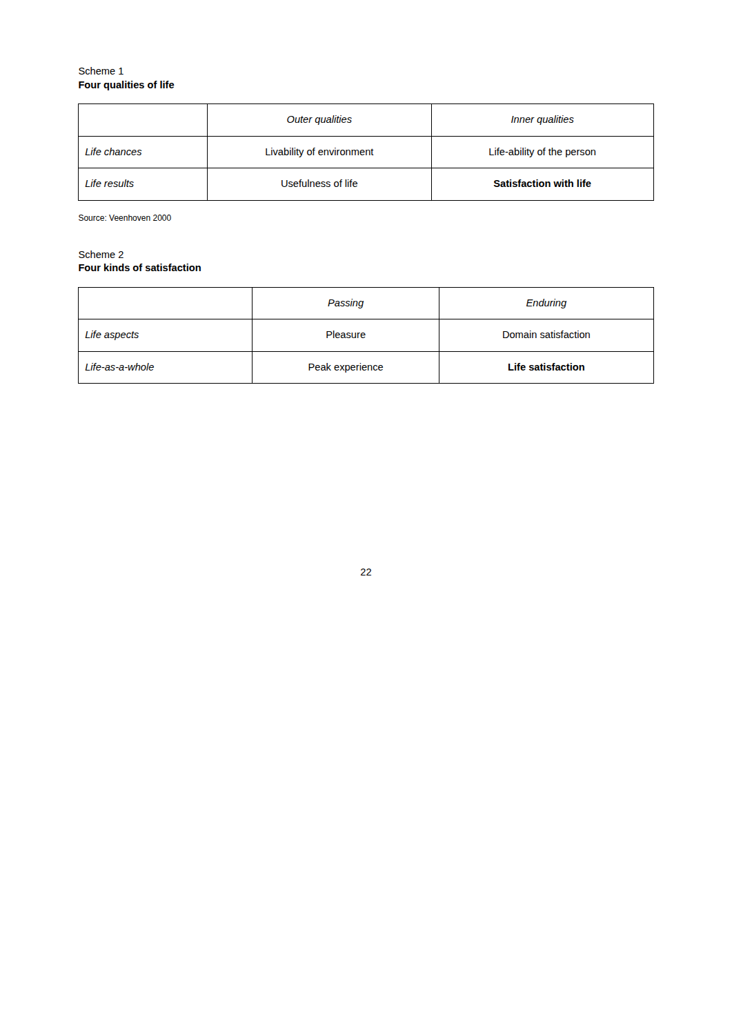Scheme 1
Four qualities of life
| | Outer qualities | Inner qualities |
| Life chances | Livability of environment | Life-ability of the person |
| Life results | Usefulness of life | Satisfaction with life |
Source: Veenhoven 2000
Scheme 2
Four kinds of satisfaction
| | Passing | Enduring |
| Life aspects | Pleasure | Domain satisfaction |
| Life-as-a-whole | Peak experience | Life satisfaction |
22